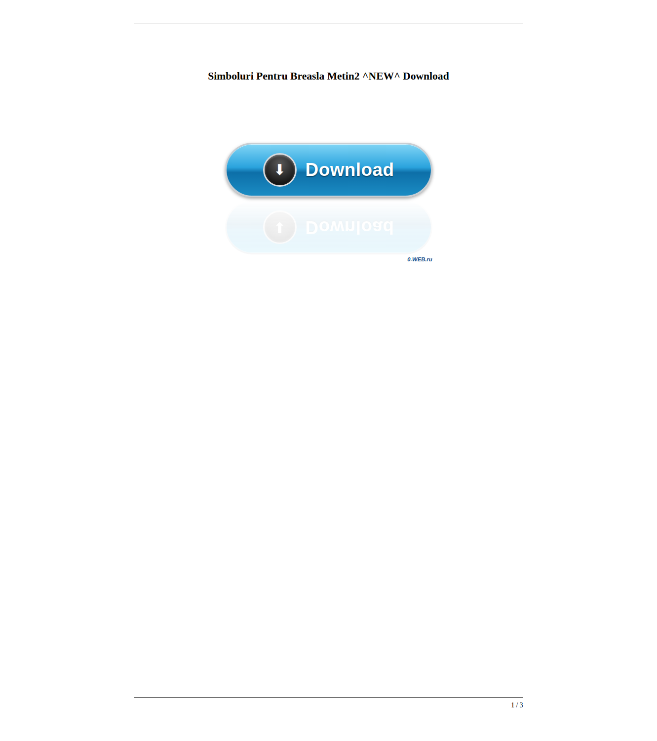Simboluri Pentru Breasla Metin2 ^NEW^ Download
⬇ Download
⬇ Download
0-WEB.ru
1 / 3